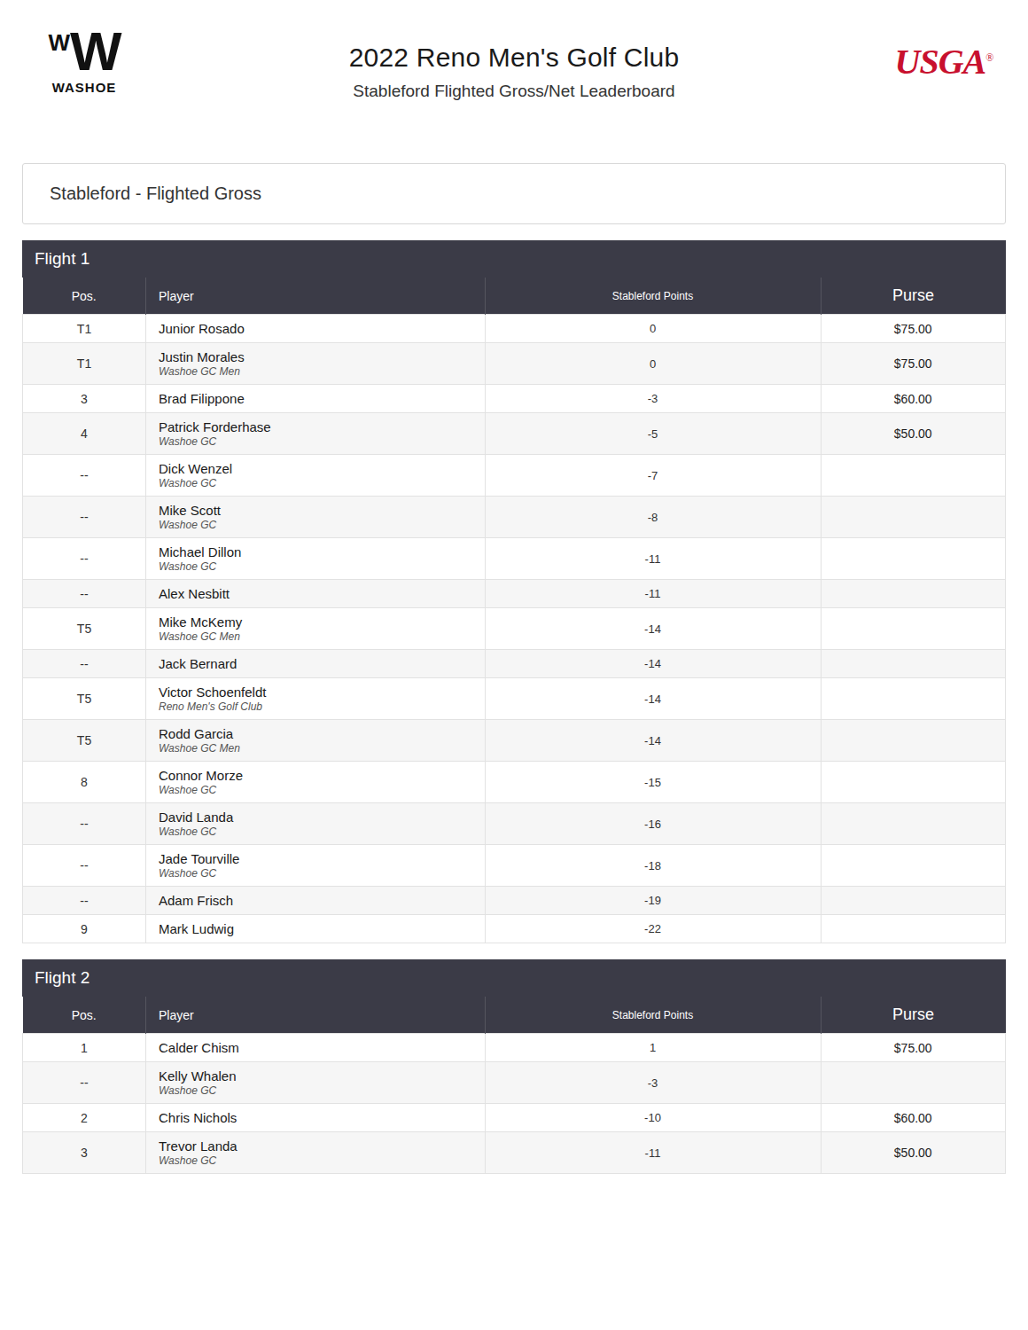WW
WASHOE
2022 Reno Men's Golf Club
Stableford Flighted Gross/Net Leaderboard
USGA®
Stableford - Flighted Gross
Flight 1
| Pos. | Player | Stableford Points | Purse |
| --- | --- | --- | --- |
| T1 | Junior Rosado | 0 | $75.00 |
| T1 | Justin Morales Washoe GC Men | 0 | $75.00 |
| 3 | Brad Filippone | -3 | $60.00 |
| 4 | Patrick Forderhase Washoe GC | -5 | $50.00 |
| -- | Dick Wenzel Washoe GC | -7 | |
| -- | Mike Scott Washoe GC | -8 | |
| -- | Michael Dillon Washoe GC | -11 | |
| -- | Alex Nesbitt | -11 | |
| T5 | Mike McKemy Washoe GC Men | -14 | |
| -- | Jack Bernard | -14 | |
| T5 | Victor Schoenfeldt Reno Men's Golf Club | -14 | |
| T5 | Rodd Garcia Washoe GC Men | -14 | |
| 8 | Connor Morze Washoe GC | -15 | |
| -- | David Landa Washoe GC | -16 | |
| -- | Jade Tourville Washoe GC | -18 | |
| -- | Adam Frisch | -19 | |
| 9 | Mark Ludwig | -22 | |
Flight 2
| Pos. | Player | Stableford Points | Purse |
| --- | --- | --- | --- |
| 1 | Calder Chism | 1 | $75.00 |
| -- | Kelly Whalen Washoe GC | -3 | |
| 2 | Chris Nichols | -10 | $60.00 |
| 3 | Trevor Landa Washoe GC | -11 | $50.00 |